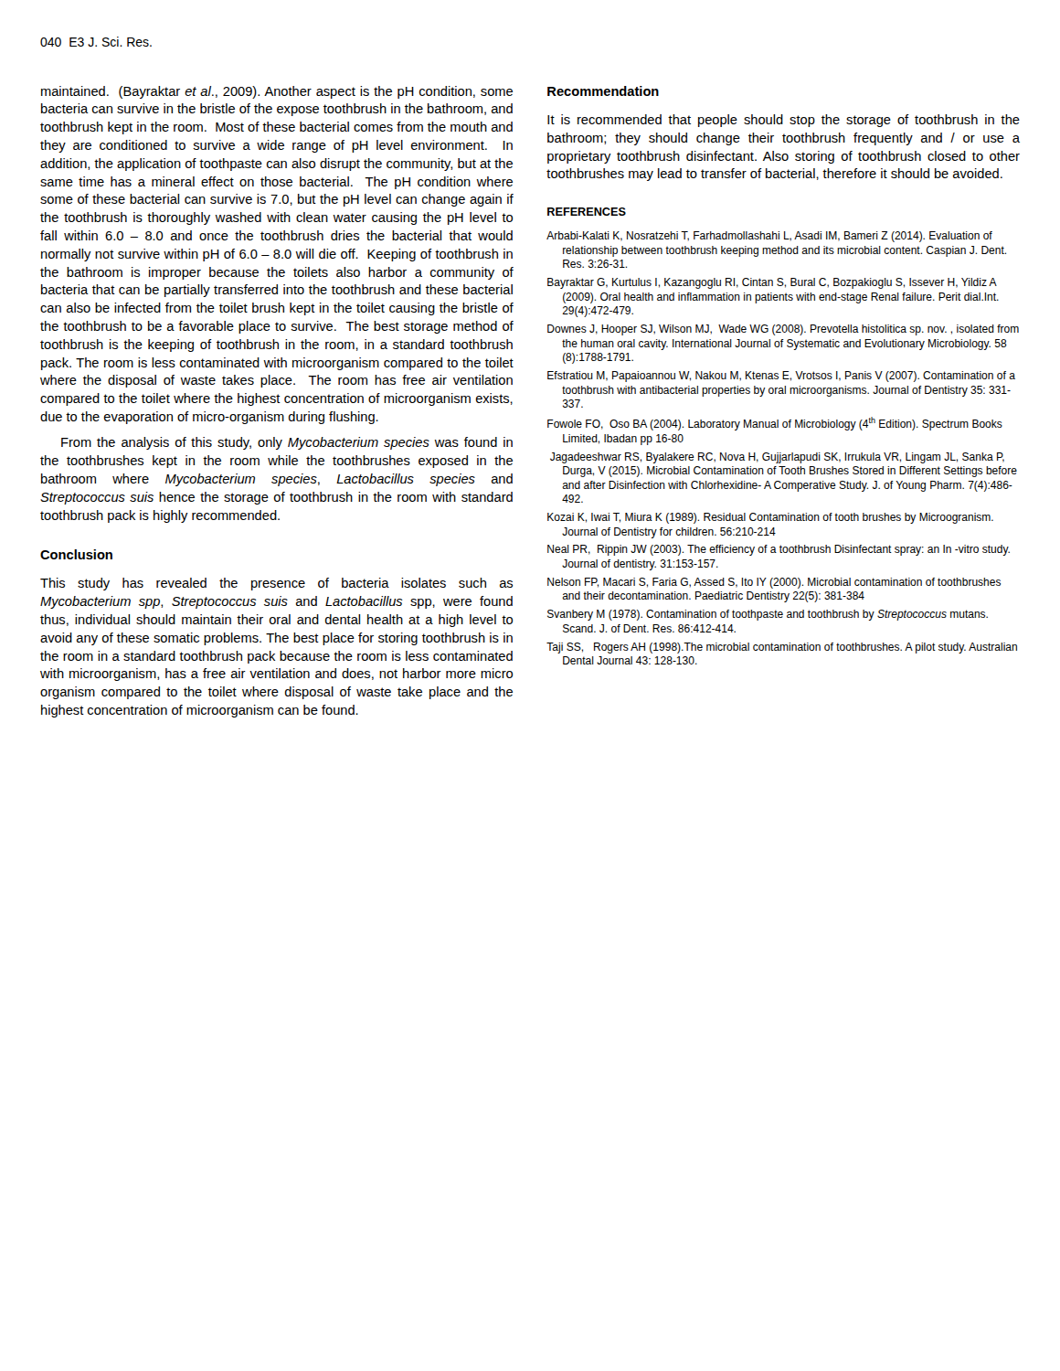040 E3 J. Sci. Res.
maintained. (Bayraktar et al., 2009). Another aspect is the pH condition, some bacteria can survive in the bristle of the expose toothbrush in the bathroom, and toothbrush kept in the room. Most of these bacterial comes from the mouth and they are conditioned to survive a wide range of pH level environment. In addition, the application of toothpaste can also disrupt the community, but at the same time has a mineral effect on those bacterial. The pH condition where some of these bacterial can survive is 7.0, but the pH level can change again if the toothbrush is thoroughly washed with clean water causing the pH level to fall within 6.0 – 8.0 and once the toothbrush dries the bacterial that would normally not survive within pH of 6.0 – 8.0 will die off. Keeping of toothbrush in the bathroom is improper because the toilets also harbor a community of bacteria that can be partially transferred into the toothbrush and these bacterial can also be infected from the toilet brush kept in the toilet causing the bristle of the toothbrush to be a favorable place to survive. The best storage method of toothbrush is the keeping of toothbrush in the room, in a standard toothbrush pack. The room is less contaminated with microorganism compared to the toilet where the disposal of waste takes place. The room has free air ventilation compared to the toilet where the highest concentration of microorganism exists, due to the evaporation of micro-organism during flushing.
From the analysis of this study, only Mycobacterium species was found in the toothbrushes kept in the room while the toothbrushes exposed in the bathroom where Mycobacterium species, Lactobacillus species and Streptococcus suis hence the storage of toothbrush in the room with standard toothbrush pack is highly recommended.
Conclusion
This study has revealed the presence of bacteria isolates such as Mycobacterium spp, Streptococcus suis and Lactobacillus spp, were found thus, individual should maintain their oral and dental health at a high level to avoid any of these somatic problems. The best place for storing toothbrush is in the room in a standard toothbrush pack because the room is less contaminated with microorganism, has a free air ventilation and does, not harbor more micro organism compared to the toilet where disposal of waste take place and the highest concentration of microorganism can be found.
Recommendation
It is recommended that people should stop the storage of toothbrush in the bathroom; they should change their toothbrush frequently and / or use a proprietary toothbrush disinfectant. Also storing of toothbrush closed to other toothbrushes may lead to transfer of bacterial, therefore it should be avoided.
REFERENCES
Arbabi-Kalati K, Nosratzehi T, Farhadmollashahi L, Asadi IM, Bameri Z (2014). Evaluation of relationship between toothbrush keeping method and its microbial content. Caspian J. Dent. Res. 3:26-31.
Bayraktar G, Kurtulus I, Kazangoglu RI, Cintan S, Bural C, Bozpakioglu S, Issever H, Yildiz A (2009). Oral health and inflammation in patients with end-stage Renal failure. Perit dial.Int. 29(4):472-479.
Downes J, Hooper SJ, Wilson MJ, Wade WG (2008). Prevotella histolitica sp. nov. , isolated from the human oral cavity. International Journal of Systematic and Evolutionary Microbiology. 58 (8):1788-1791.
Efstratiou M, Papaioannou W, Nakou M, Ktenas E, Vrotsos I, Panis V (2007). Contamination of a toothbrush with antibacterial properties by oral microorganisms. Journal of Dentistry 35: 331-337.
Fowole FO, Oso BA (2004). Laboratory Manual of Microbiology (4th Edition). Spectrum Books Limited, Ibadan pp 16-80
Jagadeeshwar RS, Byalakere RC, Nova H, Gujjarlapudi SK, Irrukula VR, Lingam JL, Sanka P, Durga, V (2015). Microbial Contamination of Tooth Brushes Stored in Different Settings before and after Disinfection with Chlorhexidine- A Comperative Study. J. of Young Pharm. 7(4):486-492.
Kozai K, Iwai T, Miura K (1989). Residual Contamination of tooth brushes by Microogranism. Journal of Dentistry for children. 56:210-214
Neal PR, Rippin JW (2003). The efficiency of a toothbrush Disinfectant spray: an In -vitro study. Journal of dentistry. 31:153-157.
Nelson FP, Macari S, Faria G, Assed S, Ito IY (2000). Microbial contamination of toothbrushes and their decontamination. Paediatric Dentistry 22(5): 381-384
Svanbery M (1978). Contamination of toothpaste and toothbrush by Streptococcus mutans. Scand. J. of Dent. Res. 86:412-414.
Taji SS, Rogers AH (1998).The microbial contamination of toothbrushes. A pilot study. Australian Dental Journal 43: 128-130.